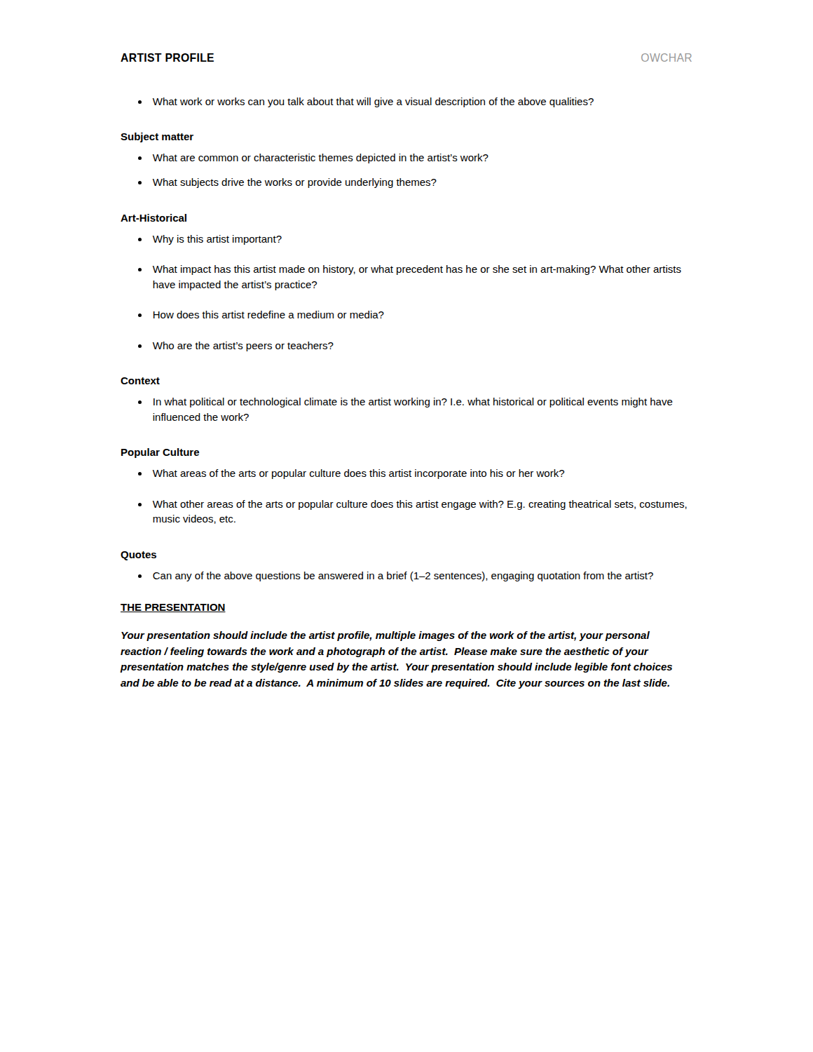ARTIST PROFILE OWCHAR
What work or works can you talk about that will give a visual description of the above qualities?
Subject matter
What are common or characteristic themes depicted in the artist’s work?
What subjects drive the works or provide underlying themes?
Art-Historical
Why is this artist important?
What impact has this artist made on history, or what precedent has he or she set in art-making? What other artists have impacted the artist’s practice?
How does this artist redefine a medium or media?
Who are the artist’s peers or teachers?
Context
In what political or technological climate is the artist working in? I.e. what historical or political events might have influenced the work?
Popular Culture
What areas of the arts or popular culture does this artist incorporate into his or her work?
What other areas of the arts or popular culture does this artist engage with? E.g. creating theatrical sets, costumes, music videos, etc.
Quotes
Can any of the above questions be answered in a brief (1–2 sentences), engaging quotation from the artist?
THE PRESENTATION
Your presentation should include the artist profile, multiple images of the work of the artist, your personal reaction / feeling towards the work and a photograph of the artist. Please make sure the aesthetic of your presentation matches the style/genre used by the artist. Your presentation should include legible font choices and be able to be read at a distance. A minimum of 10 slides are required. Cite your sources on the last slide.